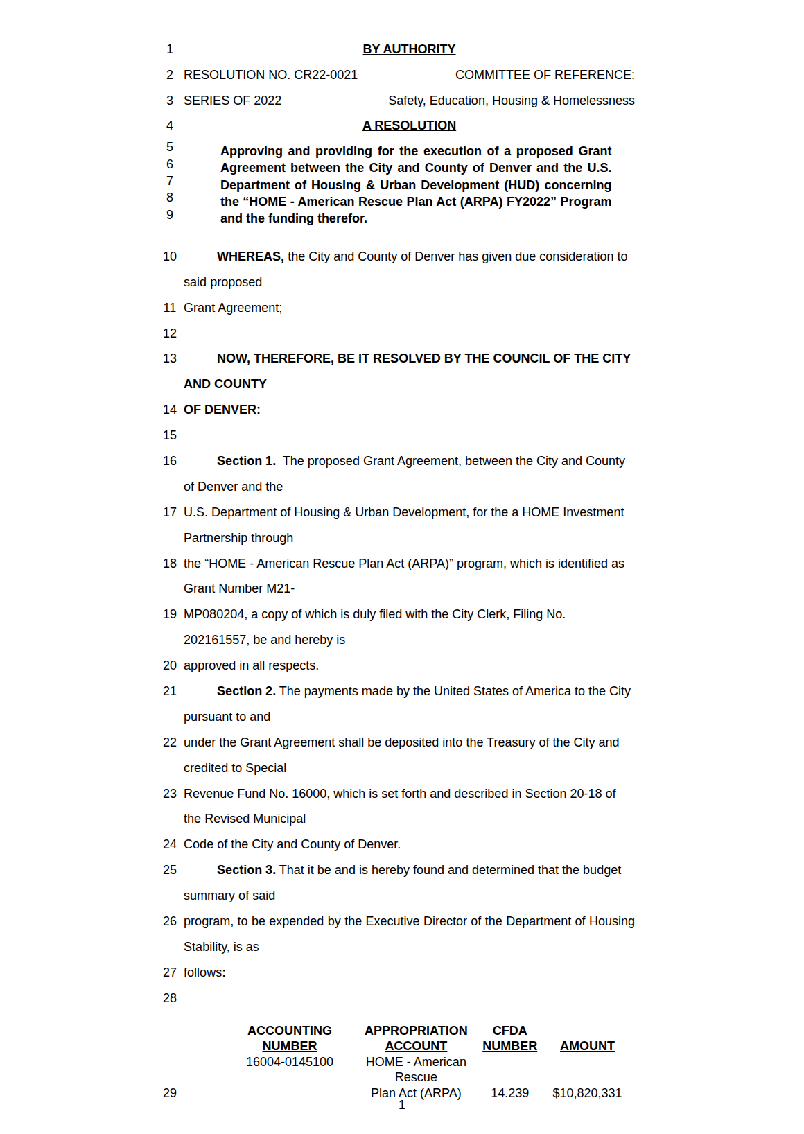| 1 | BY AUTHORITY |
| 2 | RESOLUTION NO. CR22-0021 COMMITTEE OF REFERENCE: |
| 3 | SERIES OF 2022 Safety, Education, Housing & Homelessness |
| 4 | A RESOLUTION |
| 5 6 7 8 9 | Approving and providing for the execution of a proposed Grant Agreement between the City and County of Denver and the U.S. Department of Housing & Urban Development (HUD) concerning the “HOME - American Rescue Plan Act (ARPA) FY2022” Program and the funding therefor. |
| 10 | WHEREAS, the City and County of Denver has given due consideration to said proposed |
| 11 | Grant Agreement; |
| 12 | |
| 13 | NOW, THEREFORE, BE IT RESOLVED BY THE COUNCIL OF THE CITY AND COUNTY |
| 14 | OF DENVER: |
| 15 | |
| 16 | Section 1. The proposed Grant Agreement, between the City and County of Denver and the |
| 17 | U.S. Department of Housing & Urban Development, for the a HOME Investment Partnership through |
| 18 | the “HOME - American Rescue Plan Act (ARPA)” program, which is identified as Grant Number M21- |
| 19 | MP080204, a copy of which is duly filed with the City Clerk, Filing No. 202161557, be and hereby is |
| 20 | approved in all respects. |
| 21 | Section 2. The payments made by the United States of America to the City pursuant to and |
| 22 | under the Grant Agreement shall be deposited into the Treasury of the City and credited to Special |
| 23 | Revenue Fund No. 16000, which is set forth and described in Section 20-18 of the Revised Municipal |
| 24 | Code of the City and County of Denver. |
| 25 | Section 3. That it be and is hereby found and determined that the budget summary of said |
| 26 | program, to be expended by the Executive Director of the Department of Housing Stability, is as |
| 27 | follows : |
| 28 | |
| 29 | / ACCOUNTING NUMBER / APPROPRIATION ACCOUNT / CFDA NUMBER / AMOUNT / / --- / --- / --- / --- / / 16004-0145100 / HOME - American Rescue Plan Act (ARPA) / 14.239 / $10,820,331 / |
1